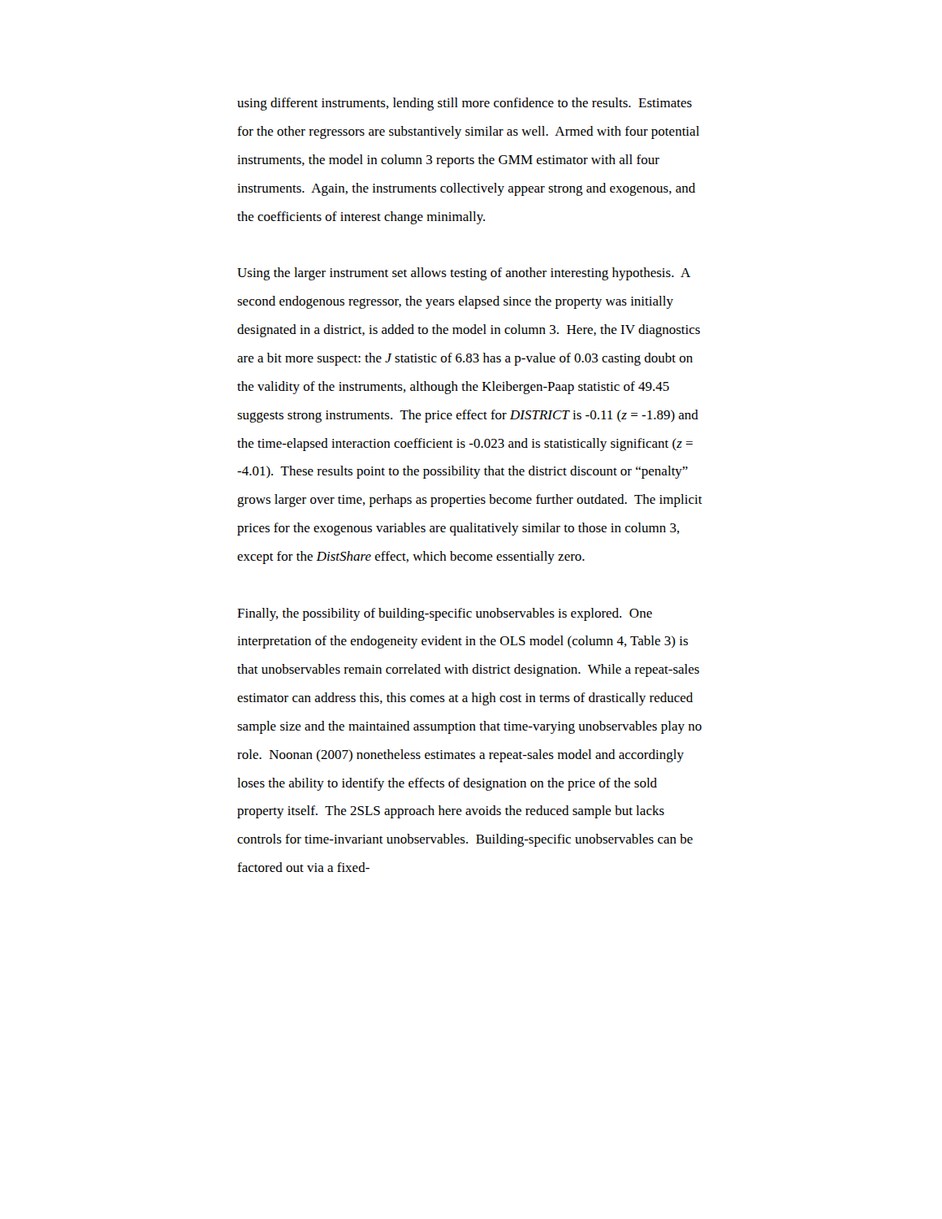using different instruments, lending still more confidence to the results. Estimates for the other regressors are substantively similar as well. Armed with four potential instruments, the model in column 3 reports the GMM estimator with all four instruments. Again, the instruments collectively appear strong and exogenous, and the coefficients of interest change minimally.
Using the larger instrument set allows testing of another interesting hypothesis. A second endogenous regressor, the years elapsed since the property was initially designated in a district, is added to the model in column 3. Here, the IV diagnostics are a bit more suspect: the J statistic of 6.83 has a p-value of 0.03 casting doubt on the validity of the instruments, although the Kleibergen-Paap statistic of 49.45 suggests strong instruments. The price effect for DISTRICT is -0.11 (z = -1.89) and the time-elapsed interaction coefficient is -0.023 and is statistically significant (z = -4.01). These results point to the possibility that the district discount or “penalty” grows larger over time, perhaps as properties become further outdated. The implicit prices for the exogenous variables are qualitatively similar to those in column 3, except for the DistShare effect, which become essentially zero.
Finally, the possibility of building-specific unobservables is explored. One interpretation of the endogeneity evident in the OLS model (column 4, Table 3) is that unobservables remain correlated with district designation. While a repeat-sales estimator can address this, this comes at a high cost in terms of drastically reduced sample size and the maintained assumption that time-varying unobservables play no role. Noonan (2007) nonetheless estimates a repeat-sales model and accordingly loses the ability to identify the effects of designation on the price of the sold property itself. The 2SLS approach here avoids the reduced sample but lacks controls for time-invariant unobservables. Building-specific unobservables can be factored out via a fixed-